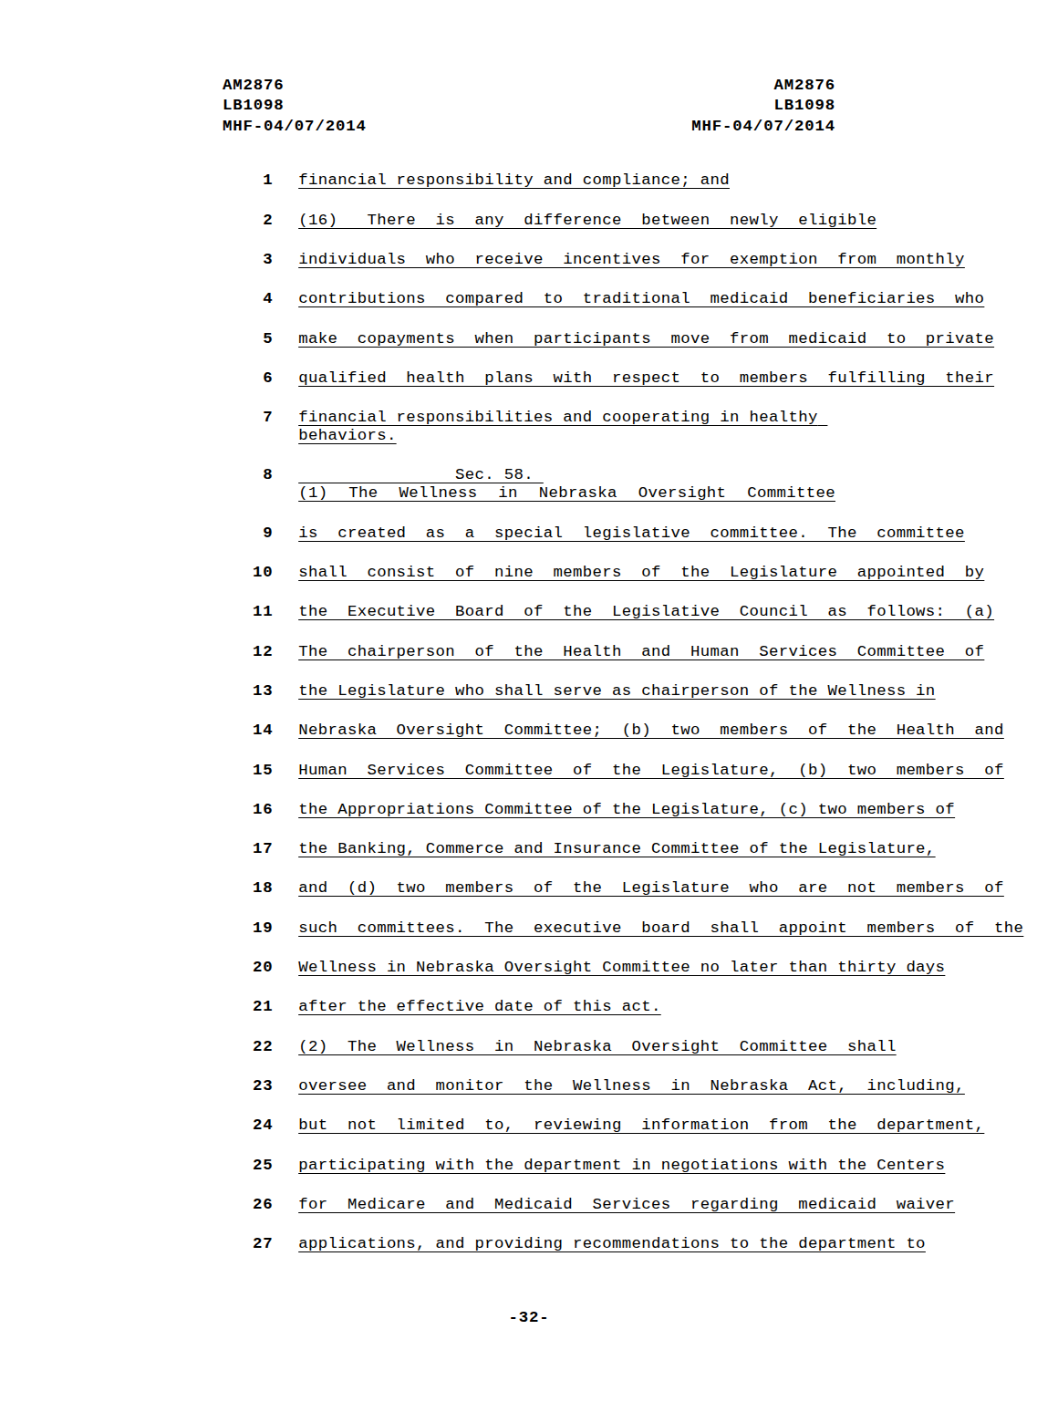AM2876 LB1098 MHF-04/07/2014
AM2876 LB1098 MHF-04/07/2014
1
financial responsibility and compliance; and
2
(16) There is any difference between newly eligible
3
individuals who receive incentives for exemption from monthly
4
contributions compared to traditional medicaid beneficiaries who
5
make copayments when participants move from medicaid to private
6
qualified health plans with respect to members fulfilling their
7
financial responsibilities and cooperating in healthy behaviors.
8
Sec. 58. (1) The Wellness in Nebraska Oversight Committee
9
is created as a special legislative committee. The committee
10
shall consist of nine members of the Legislature appointed by
11
the Executive Board of the Legislative Council as follows: (a)
12
The chairperson of the Health and Human Services Committee of
13
the Legislature who shall serve as chairperson of the Wellness in
14
Nebraska Oversight Committee; (b) two members of the Health and
15
Human Services Committee of the Legislature, (b) two members of
16
the Appropriations Committee of the Legislature, (c) two members of
17
the Banking, Commerce and Insurance Committee of the Legislature,
18
and (d) two members of the Legislature who are not members of
19
such committees. The executive board shall appoint members of the
20
Wellness in Nebraska Oversight Committee no later than thirty days
21
after the effective date of this act.
22
(2) The Wellness in Nebraska Oversight Committee shall
23
oversee and monitor the Wellness in Nebraska Act, including,
24
but not limited to, reviewing information from the department,
25
participating with the department in negotiations with the Centers
26
for Medicare and Medicaid Services regarding medicaid waiver
27
applications, and providing recommendations to the department to
-32-